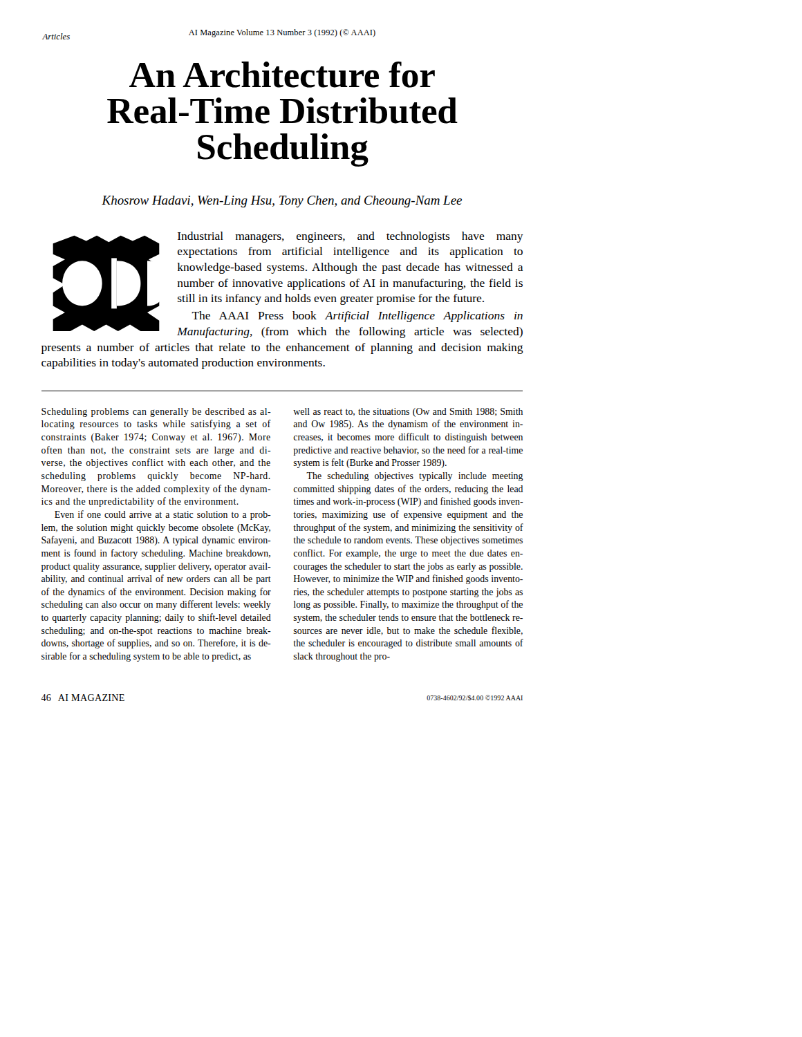AI Magazine Volume 13 Number 3 (1992) (© AAAI)
Articles
An Architecture for
Real-Time Distributed
Scheduling
Khosrow Hadavi, Wen-Ling Hsu, Tony Chen, and Cheoung-Nam Lee
Industrial managers, engineers, and technologists have many expectations from artificial intelligence and its application to knowledge-based systems. Although the past decade has witnessed a number of innovative applications of AI in manufacturing, the field is still in its infancy and holds even greater promise for the future.
The AAAI Press book Artificial Intelligence Applications in Manufacturing, (from which the following article was selected) presents a number of articles that relate to the enhancement of planning and decision making capabilities in today's automated production environments.
Scheduling problems can generally be described as allocating resources to tasks while satisfying a set of constraints (Baker 1974; Conway et al. 1967). More often than not, the constraint sets are large and diverse, the objectives conflict with each other, and the scheduling problems quickly become NP-hard. Moreover, there is the added complexity of the dynamics and the unpredictability of the environment.
Even if one could arrive at a static solution to a problem, the solution might quickly become obsolete (McKay, Safayeni, and Buzacott 1988). A typical dynamic environment is found in factory scheduling. Machine breakdown, product quality assurance, supplier delivery, operator availability, and continual arrival of new orders can all be part of the dynamics of the environment. Decision making for scheduling can also occur on many different levels: weekly to quarterly capacity planning; daily to shift-level detailed scheduling; and on-the-spot reactions to machine breakdowns, shortage of supplies, and so on. Therefore, it is desirable for a scheduling system to be able to predict, as
well as react to, the situations (Ow and Smith 1988; Smith and Ow 1985). As the dynamism of the environment increases, it becomes more difficult to distinguish between predictive and reactive behavior, so the need for a real-time system is felt (Burke and Prosser 1989).
The scheduling objectives typically include meeting committed shipping dates of the orders, reducing the lead times and work-in-process (WIP) and finished goods inventories, maximizing use of expensive equipment and the throughput of the system, and minimizing the sensitivity of the schedule to random events. These objectives sometimes conflict. For example, the urge to meet the due dates encourages the scheduler to start the jobs as early as possible. However, to minimize the WIP and finished goods inventories, the scheduler attempts to postpone starting the jobs as long as possible. Finally, to maximize the throughput of the system, the scheduler tends to ensure that the bottleneck resources are never idle, but to make the schedule flexible, the scheduler is encouraged to distribute small amounts of slack throughout the pro-
46 AI MAGAZINE
0738-4602/92/$4.00 ©1992 AAAI